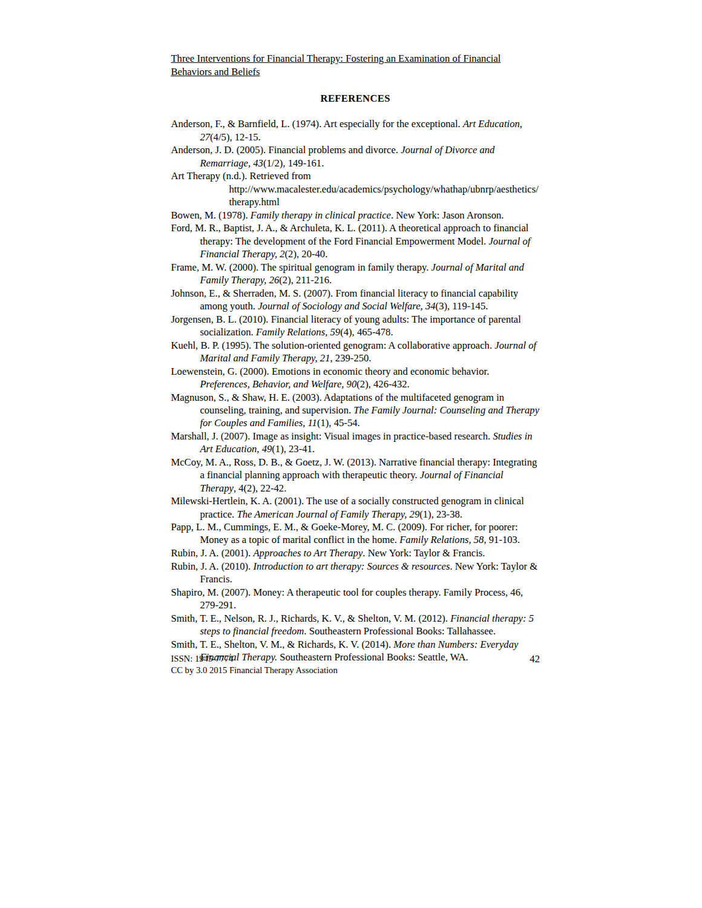Three Interventions for Financial Therapy: Fostering an Examination of Financial Behaviors and Beliefs
REFERENCES
Anderson, F., & Barnfield, L. (1974). Art especially for the exceptional. Art Education, 27(4/5), 12-15.
Anderson, J. D. (2005). Financial problems and divorce. Journal of Divorce and Remarriage, 43(1/2), 149-161.
Art Therapy (n.d.). Retrieved from http://www.macalester.edu/academics/psychology/whathap/ubnrp/aesthetics/therapy.html
Bowen, M. (1978). Family therapy in clinical practice. New York: Jason Aronson.
Ford, M. R., Baptist, J. A., & Archuleta, K. L. (2011). A theoretical approach to financial therapy: The development of the Ford Financial Empowerment Model. Journal of Financial Therapy, 2(2), 20-40.
Frame, M. W. (2000). The spiritual genogram in family therapy. Journal of Marital and Family Therapy, 26(2), 211-216.
Johnson, E., & Sherraden, M. S. (2007). From financial literacy to financial capability among youth. Journal of Sociology and Social Welfare, 34(3), 119-145.
Jorgensen, B. L. (2010). Financial literacy of young adults: The importance of parental socialization. Family Relations, 59(4), 465-478.
Kuehl, B. P. (1995). The solution-oriented genogram: A collaborative approach. Journal of Marital and Family Therapy, 21, 239-250.
Loewenstein, G. (2000). Emotions in economic theory and economic behavior. Preferences, Behavior, and Welfare, 90(2), 426-432.
Magnuson, S., & Shaw, H. E. (2003). Adaptations of the multifaceted genogram in counseling, training, and supervision. The Family Journal: Counseling and Therapy for Couples and Families, 11(1), 45-54.
Marshall, J. (2007). Image as insight: Visual images in practice-based research. Studies in Art Education, 49(1), 23-41.
McCoy, M. A., Ross, D. B., & Goetz, J. W. (2013). Narrative financial therapy: Integrating a financial planning approach with therapeutic theory. Journal of Financial Therapy, 4(2), 22-42.
Milewski-Hertlein, K. A. (2001). The use of a socially constructed genogram in clinical practice. The American Journal of Family Therapy, 29(1), 23-38.
Papp, L. M., Cummings, E. M., & Goeke-Morey, M. C. (2009). For richer, for poorer: Money as a topic of marital conflict in the home. Family Relations, 58, 91-103.
Rubin, J. A. (2001). Approaches to Art Therapy. New York: Taylor & Francis.
Rubin, J. A. (2010). Introduction to art therapy: Sources & resources. New York: Taylor & Francis.
Shapiro, M. (2007). Money: A therapeutic tool for couples therapy. Family Process, 46, 279-291.
Smith, T. E., Nelson, R. J., Richards, K. V., & Shelton, V. M. (2012). Financial therapy: 5 steps to financial freedom. Southeastern Professional Books: Tallahassee.
Smith, T. E., Shelton, V. M., & Richards, K. V. (2014). More than Numbers: Everyday Financial Therapy. Southeastern Professional Books: Seattle, WA.
42 ISSN: 1945-7774
CC by 3.0 2015 Financial Therapy Association